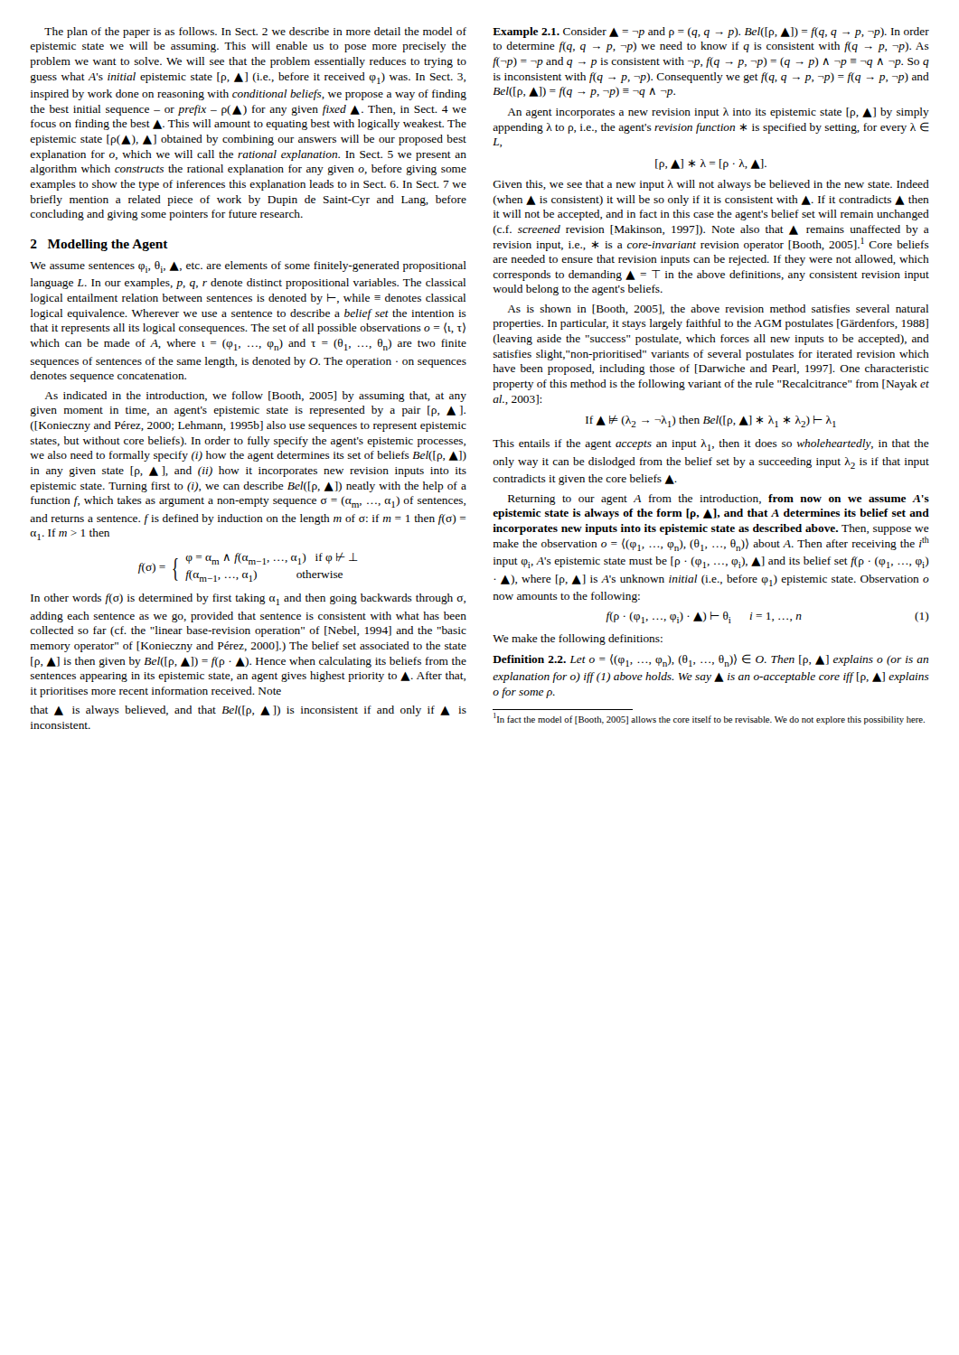The plan of the paper is as follows. In Sect. 2 we describe in more detail the model of epistemic state we will be assuming. This will enable us to pose more precisely the problem we want to solve. We will see that the problem essentially reduces to trying to guess what A's initial epistemic state [ρ, ▲] (i.e., before it received φ1) was. In Sect. 3, inspired by work done on reasoning with conditional beliefs, we propose a way of finding the best initial sequence – or prefix – ρ(▲) for any given fixed ▲. Then, in Sect. 4 we focus on finding the best ▲. This will amount to equating best with logically weakest. The epistemic state [ρ(▲), ▲] obtained by combining our answers will be our proposed best explanation for o, which we will call the rational explanation. In Sect. 5 we present an algorithm which constructs the rational explanation for any given o, before giving some examples to show the type of inferences this explanation leads to in Sect. 6. In Sect. 7 we briefly mention a related piece of work by Dupin de Saint-Cyr and Lang, before concluding and giving some pointers for future research.
2 Modelling the Agent
We assume sentences φi, θi, ▲, etc. are elements of some finitely-generated propositional language L. In our examples, p, q, r denote distinct propositional variables. The classical logical entailment relation between sentences is denoted by ⊢, while ≡ denotes classical logical equivalence. Wherever we use a sentence to describe a belief set the intention is that it represents all its logical consequences. The set of all possible observations o = ⟨ι, τ⟩ which can be made of A, where ι = (φ1, …, φn) and τ = (θ1, …, θn) are two finite sequences of sentences of the same length, is denoted by O. The operation · on sequences denotes sequence concatenation.
As indicated in the introduction, we follow [Booth, 2005] by assuming that, at any given moment in time, an agent's epistemic state is represented by a pair [ρ, ▲]. ([Konieczny and Pérez, 2000; Lehmann, 1995b] also use sequences to represent epistemic states, but without core beliefs). In order to fully specify the agent's epistemic processes, we also need to formally specify (i) how the agent determines its set of beliefs Bel([ρ, ▲]) in any given state [ρ, ▲], and (ii) how it incorporates new revision inputs into its epistemic state. Turning first to (i), we can describe Bel([ρ, ▲]) neatly with the help of a function f, which takes as argument a non-empty sequence σ = (αm, …, α1) of sentences, and returns a sentence. f is defined by induction on the length m of σ: if m = 1 then f(σ) = α1. If m > 1 then
f(σ) = {φ = αm ∧ f(αm−1, …, α1) if φ ⊬ ⊥f(αm−1, …, α1) otherwise
In other words f(σ) is determined by first taking α1 and then going backwards through σ, adding each sentence as we go, provided that sentence is consistent with what has been collected so far (cf. the "linear base-revision operation" of [Nebel, 1994] and the "basic memory operator" of [Konieczny and Pérez, 2000].) The belief set associated to the state [ρ, ▲] is then given by Bel([ρ, ▲]) = f(ρ · ▲). Hence when calculating its beliefs from the sentences appearing in its epistemic state, an agent gives highest priority to ▲. After that, it prioritises more recent information received. Note
that ▲ is always believed, and that Bel([ρ, ▲]) is inconsistent if and only if ▲ is inconsistent.
Example 2.1. Consider ▲ = ¬p and ρ = (q, q → p). Bel([ρ, ▲]) = f(q, q → p, ¬p). In order to determine f(q, q → p, ¬p) we need to know if q is consistent with f(q → p, ¬p). As f(¬p) = ¬p and q → p is consistent with ¬p, f(q → p, ¬p) = (q → p) ∧ ¬p ≡ ¬q ∧ ¬p. So q is inconsistent with f(q → p, ¬p). Consequently we get f(q, q → p, ¬p) = f(q → p, ¬p) and Bel([ρ, ▲]) = f(q → p, ¬p) ≡ ¬q ∧ ¬p.
An agent incorporates a new revision input λ into its epistemic state [ρ, ▲] by simply appending λ to ρ, i.e., the agent's revision function ∗ is specified by setting, for every λ ∈ L,
[ρ, ▲] ∗ λ = [ρ · λ, ▲].
Given this, we see that a new input λ will not always be believed in the new state. Indeed (when ▲ is consistent) it will be so only if it is consistent with ▲. If it contradicts ▲ then it will not be accepted, and in fact in this case the agent's belief set will remain unchanged (c.f. screened revision [Makinson, 1997]). Note also that ▲ remains unaffected by a revision input, i.e., ∗ is a core-invariant revision operator [Booth, 2005].1 Core beliefs are needed to ensure that revision inputs can be rejected. If they were not allowed, which corresponds to demanding ▲ = ⊤ in the above definitions, any consistent revision input would belong to the agent's beliefs.
As is shown in [Booth, 2005], the above revision method satisfies several natural properties. In particular, it stays largely faithful to the AGM postulates [Gärdenfors, 1988] (leaving aside the "success" postulate, which forces all new inputs to be accepted), and satisfies slight,"non-prioritised" variants of several postulates for iterated revision which have been proposed, including those of [Darwiche and Pearl, 1997]. One characteristic property of this method is the following variant of the rule "Recalcitrance" from [Nayak et al., 2003]:
If ▲ ⊭ (λ2 → ¬λ1) then Bel([ρ, ▲] ∗ λ1 ∗ λ2) ⊢ λ1
This entails if the agent accepts an input λ1, then it does so wholeheartedly, in that the only way it can be dislodged from the belief set by a succeeding input λ2 is if that input contradicts it given the core beliefs ▲.
Returning to our agent A from the introduction, from now on we assume A's epistemic state is always of the form [ρ, ▲], and that A determines its belief set and incorporates new inputs into its epistemic state as described above. Then, suppose we make the observation o = ⟨(φ1, …, φn), (θ1, …, θn)⟩ about A. Then after receiving the ith input φi, A's epistemic state must be [ρ · (φ1, …, φi), ▲] and its belief set f(ρ · (φ1, …, φi) · ▲), where [ρ, ▲] is A's unknown initial (i.e., before φ1) epistemic state. Observation o now amounts to the following:
(1) f(ρ · (φ1, …, φi) · ▲) ⊢ θi i = 1, …, n
We make the following definitions:
Definition 2.2. Let o = ⟨(φ1, …, φn), (θ1, …, θn)⟩ ∈ O. Then [ρ, ▲] explains o (or is an explanation for o) iff (1) above holds. We say ▲ is an o-acceptable core iff [ρ, ▲] explains o for some ρ.
1In fact the model of [Booth, 2005] allows the core itself to be revisable. We do not explore this possibility here.